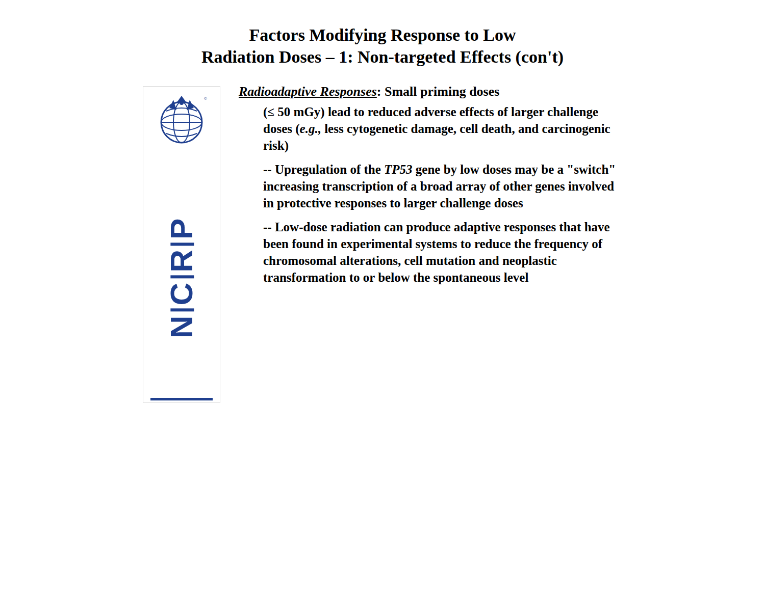Factors Modifying Response to Low
Radiation Doses – 1: Non-targeted Effects (con't)
©
N C R P
Radioadaptive Responses: Small priming doses
(≤ 50 mGy) lead to reduced adverse effects of larger challenge doses (e.g., less cytogenetic damage, cell death, and carcinogenic risk)
-- Upregulation of the TP53 gene by low doses may be a "switch" increasing transcription of a broad array of other genes involved in protective responses to larger challenge doses
-- Low-dose radiation can produce adaptive responses that have been found in experimental systems to reduce the frequency of chromosomal alterations, cell mutation and neoplastic transformation to or below the spontaneous level